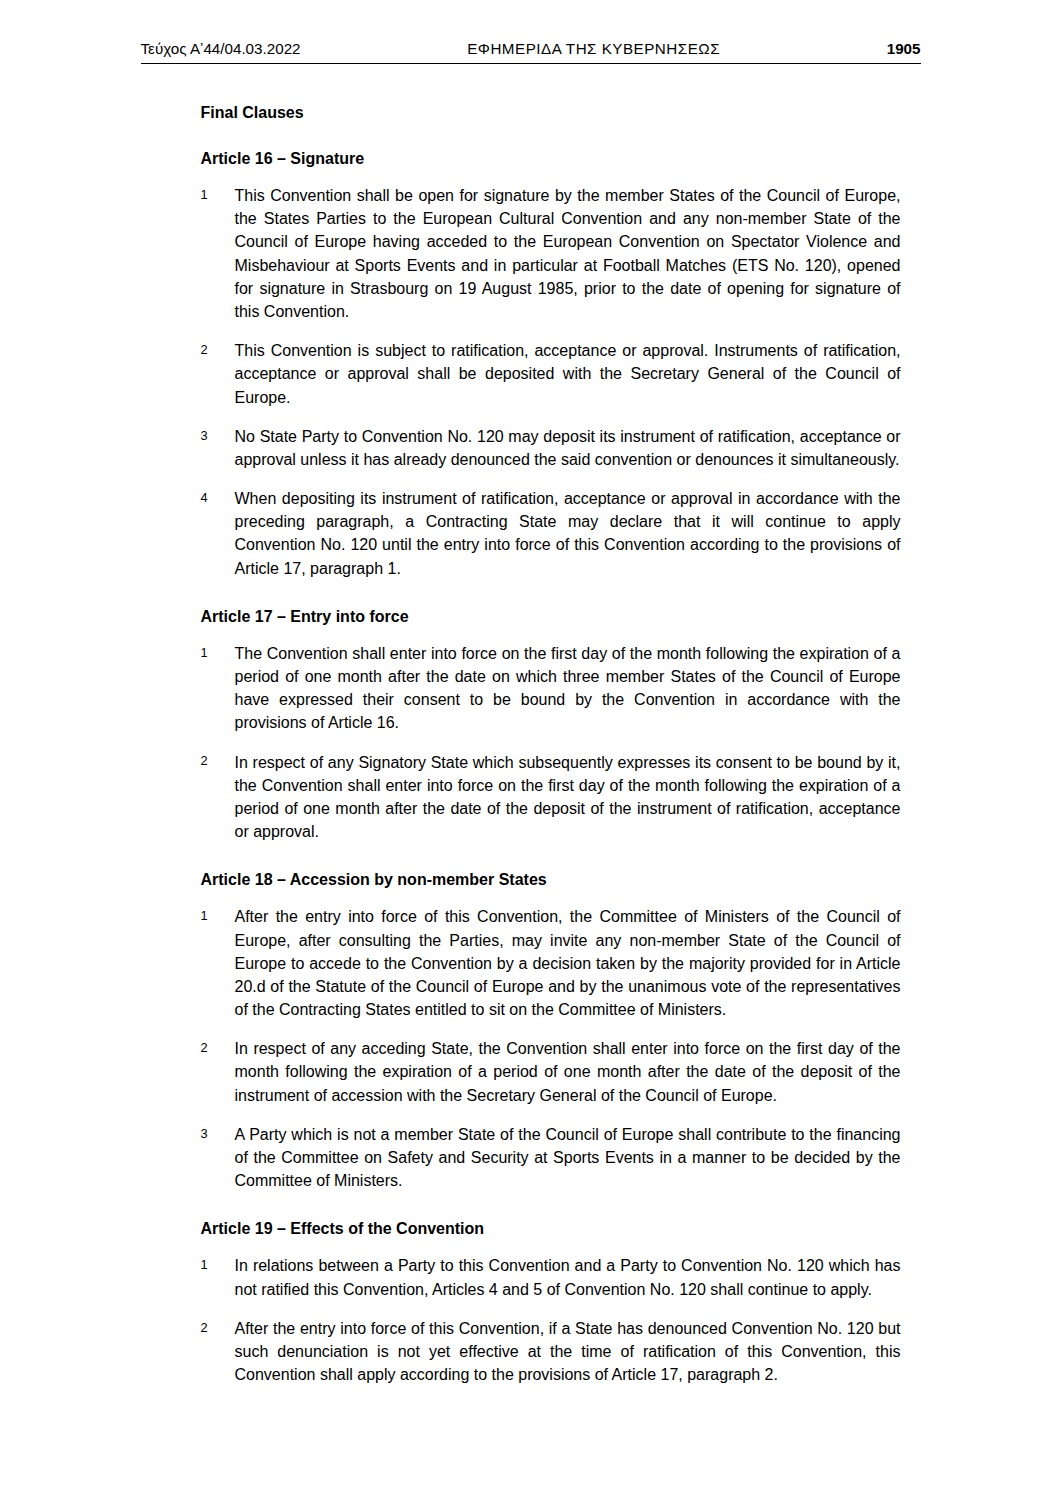Τεύχος Αʼ44/04.03.2022 ΕΦΗΜΕΡΙΔΑ ΤΗΣ ΚΥΒΕΡΝΗΣΕΩΣ 1905
Final Clauses
Article 16 – Signature
This Convention shall be open for signature by the member States of the Council of Europe, the States Parties to the European Cultural Convention and any non-member State of the Council of Europe having acceded to the European Convention on Spectator Violence and Misbehaviour at Sports Events and in particular at Football Matches (ETS No. 120), opened for signature in Strasbourg on 19 August 1985, prior to the date of opening for signature of this Convention.
This Convention is subject to ratification, acceptance or approval. Instruments of ratification, acceptance or approval shall be deposited with the Secretary General of the Council of Europe.
No State Party to Convention No. 120 may deposit its instrument of ratification, acceptance or approval unless it has already denounced the said convention or denounces it simultaneously.
When depositing its instrument of ratification, acceptance or approval in accordance with the preceding paragraph, a Contracting State may declare that it will continue to apply Convention No. 120 until the entry into force of this Convention according to the provisions of Article 17, paragraph 1.
Article 17 – Entry into force
The Convention shall enter into force on the first day of the month following the expiration of a period of one month after the date on which three member States of the Council of Europe have expressed their consent to be bound by the Convention in accordance with the provisions of Article 16.
In respect of any Signatory State which subsequently expresses its consent to be bound by it, the Convention shall enter into force on the first day of the month following the expiration of a period of one month after the date of the deposit of the instrument of ratification, acceptance or approval.
Article 18 – Accession by non-member States
After the entry into force of this Convention, the Committee of Ministers of the Council of Europe, after consulting the Parties, may invite any non-member State of the Council of Europe to accede to the Convention by a decision taken by the majority provided for in Article 20.d of the Statute of the Council of Europe and by the unanimous vote of the representatives of the Contracting States entitled to sit on the Committee of Ministers.
In respect of any acceding State, the Convention shall enter into force on the first day of the month following the expiration of a period of one month after the date of the deposit of the instrument of accession with the Secretary General of the Council of Europe.
A Party which is not a member State of the Council of Europe shall contribute to the financing of the Committee on Safety and Security at Sports Events in a manner to be decided by the Committee of Ministers.
Article 19 – Effects of the Convention
In relations between a Party to this Convention and a Party to Convention No. 120 which has not ratified this Convention, Articles 4 and 5 of Convention No. 120 shall continue to apply.
After the entry into force of this Convention, if a State has denounced Convention No. 120 but such denunciation is not yet effective at the time of ratification of this Convention, this Convention shall apply according to the provisions of Article 17, paragraph 2.